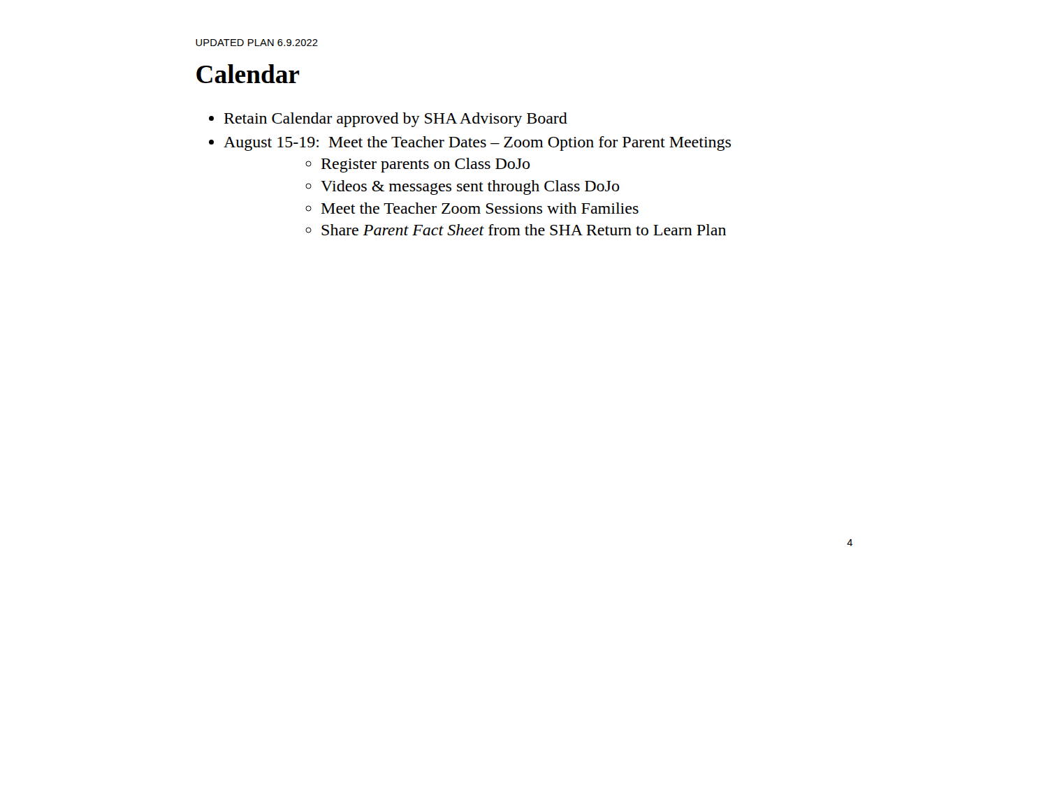UPDATED PLAN 6.9.2022
Calendar
Retain Calendar approved by SHA Advisory Board
August 15-19: Meet the Teacher Dates – Zoom Option for Parent Meetings
Register parents on Class DoJo
Videos & messages sent through Class DoJo
Meet the Teacher Zoom Sessions with Families
Share Parent Fact Sheet from the SHA Return to Learn Plan
4